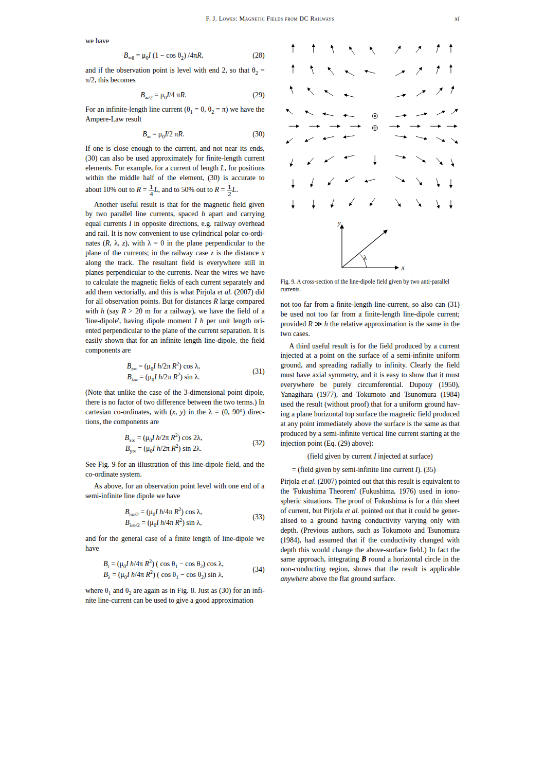F. J. Lowes: Magnetic Fields from DC Railways xi
we have
B∞θ = μ0I (1 − cos θ2) /4πR, (28)
and if the observation point is level with end 2, so that θ2 = π/2, this becomes
B∞/2 = μ0I/4 πR. (29)
For an infinite-length line current (θ1 = 0, θ2 = π) we have the Ampere-Law result
B∞ = μ0I/2 πR. (30)
If one is close enough to the current, and not near its ends, (30) can also be used approximately for finite-length current elements. For example, for a current of length L, for positions within the middle half of the element, (30) is accurate to about 10% out to R = 14 L, and to 50% out to R = 12 L.
Another useful result is that for the magnetic field given by two parallel line currents, spaced h apart and carrying equal currents I in opposite directions, e.g. railway overhead and rail. It is now convenient to use cylindrical polar co-ordinates (R, λ, z), with λ = 0 in the plane perpendicular to the plane of the currents; in the railway case z is the distance x along the track. The resultant field is everywhere still in planes perpendicular to the currents. Near the wires we have to calculate the magnetic fields of each current separately and add them vectorially, and this is what Pirjola et al. (2007) did for all observation points. But for distances R large compared with h (say R > 20 m for a railway), we have the field of a 'line-dipole', having dipole moment I h per unit length oriented perpendicular to the plane of the current separation. It is easily shown that for an infinite length line-dipole, the field components are
Br∞ = (μ0I h/2π R2) cos λ,
Bλ∞ = (μ0I h/2π R2) sin λ.
(31)
(Note that unlike the case of the 3-dimensional point dipole, there is no factor of two difference between the two terms.) In cartesian co-ordinates, with (x, y) in the λ = (0, 90°) directions, the components are
Bx∞ = (μ0I h/2π R2) cos 2λ,
By∞ = (μ0I h/2π R2) sin 2λ.
(32)
See Fig. 9 for an illustration of this line-dipole field, and the co-ordinate system.
As above, for an observation point level with one end of a semi-infinite line dipole we have
Br∞/2 = (μ0I h/4π R2) cos λ,
Bλ∞/2 = (μ0I h/4π R2) sin λ,
(33)
and for the general case of a finite length of line-dipole we have
Br = (μ0I h/4π R2) ( cos θ1 − cos θ2) cos λ,
Bλ = (μ0I h/4π R2) ( cos θ1 − cos θ2) sin λ,
(34)
where θ1 and θ2 are again as in Fig. 8. Just as (30) for an infinite line-current can be used to give a good approximation
y x λ
Fig. 9. A cross-section of the line-dipole field given by two anti-parallel currents.
not too far from a finite-length line-current, so also can (31) be used not too far from a finite-length line-dipole current; provided R ≫ h the relative approximation is the same in the two cases.
A third useful result is for the field produced by a current injected at a point on the surface of a semi-infinite uniform ground, and spreading radially to infinity. Clearly the field must have axial symmetry, and it is easy to show that it must everywhere be purely circumferential. Dupouy (1950), Yanagihara (1977), and Tokumoto and Tsunomura (1984) used the result (without proof) that for a uniform ground having a plane horizontal top surface the magnetic field produced at any point immediately above the surface is the same as that produced by a semi-infinite vertical line current starting at the injection point (Eq. (29) above):
(field given by current I injected at surface)
= (field given by semi-infinite line current I). (35)
Pirjola et al. (2007) pointed out that this result is equivalent to the 'Fukushima Theorem' (Fukushima, 1976) used in ionospheric situations. The proof of Fukushima is for a thin sheet of current, but Pirjola et al. pointed out that it could be generalised to a ground having conductivity varying only with depth. (Previous authors, such as Tokumoto and Tsunomura (1984), had assumed that if the conductivity changed with depth this would change the above-surface field.) In fact the same approach, integrating B round a horizontal circle in the non-conducting region, shows that the result is applicable anywhere above the flat ground surface.